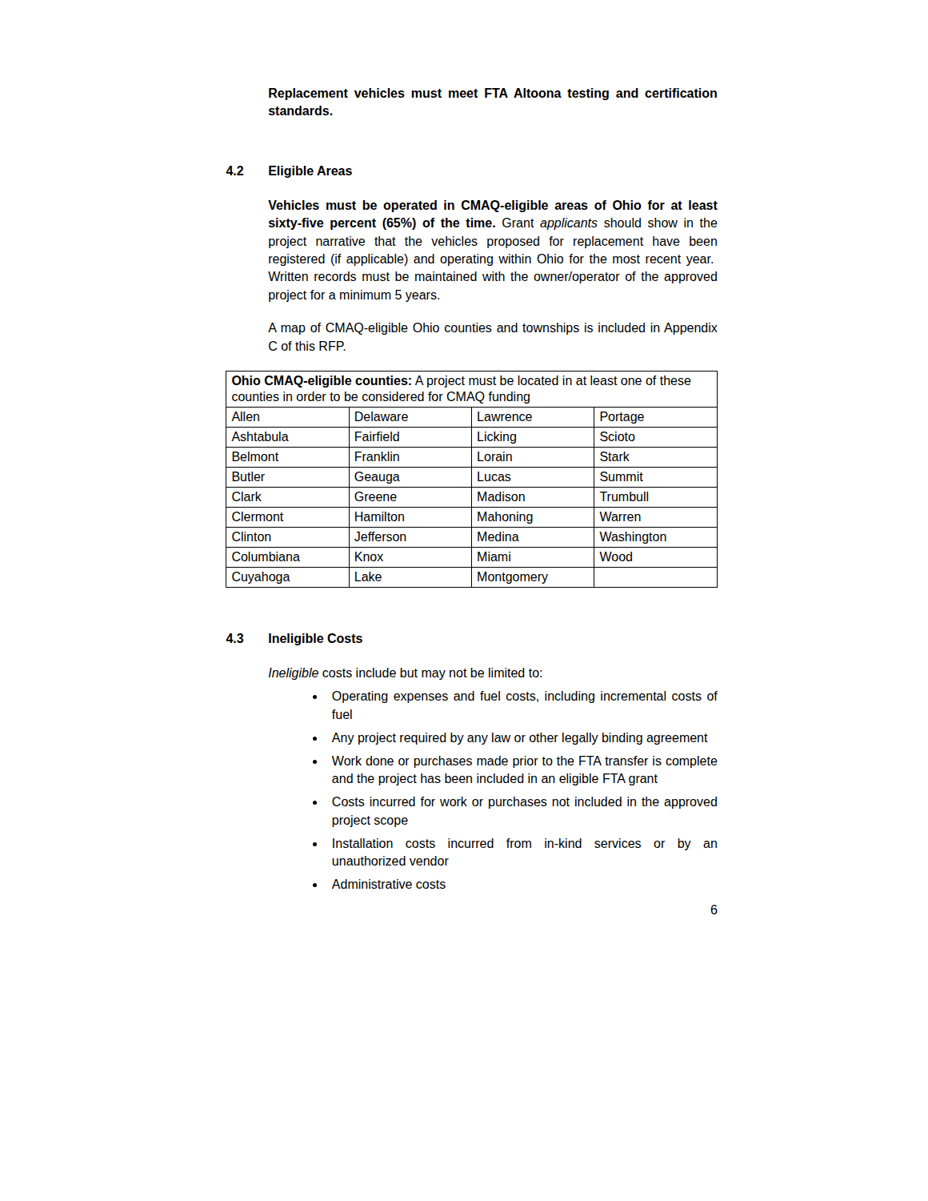Replacement vehicles must meet FTA Altoona testing and certification standards.
4.2 Eligible Areas
Vehicles must be operated in CMAQ-eligible areas of Ohio for at least sixty-five percent (65%) of the time. Grant applicants should show in the project narrative that the vehicles proposed for replacement have been registered (if applicable) and operating within Ohio for the most recent year. Written records must be maintained with the owner/operator of the approved project for a minimum 5 years.
A map of CMAQ-eligible Ohio counties and townships is included in Appendix C of this RFP.
| Ohio CMAQ-eligible counties: A project must be located in at least one of these counties in order to be considered for CMAQ funding |
| Allen | Delaware | Lawrence | Portage |
| Ashtabula | Fairfield | Licking | Scioto |
| Belmont | Franklin | Lorain | Stark |
| Butler | Geauga | Lucas | Summit |
| Clark | Greene | Madison | Trumbull |
| Clermont | Hamilton | Mahoning | Warren |
| Clinton | Jefferson | Medina | Washington |
| Columbiana | Knox | Miami | Wood |
| Cuyahoga | Lake | Montgomery | |
4.3 Ineligible Costs
Ineligible costs include but may not be limited to:
Operating expenses and fuel costs, including incremental costs of fuel
Any project required by any law or other legally binding agreement
Work done or purchases made prior to the FTA transfer is complete and the project has been included in an eligible FTA grant
Costs incurred for work or purchases not included in the approved project scope
Installation costs incurred from in-kind services or by an unauthorized vendor
Administrative costs
6